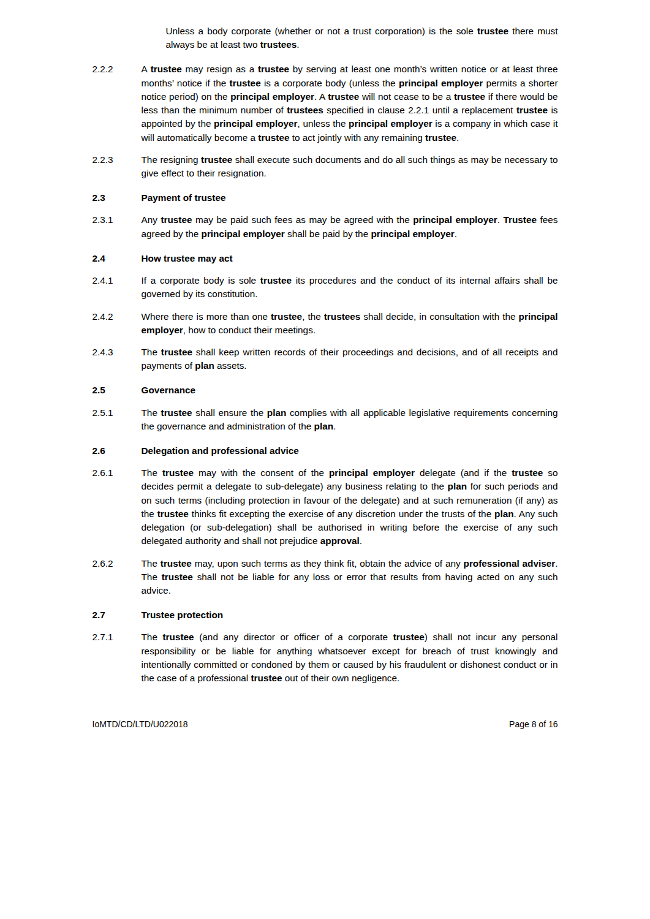Unless a body corporate (whether or not a trust corporation) is the sole trustee there must always be at least two trustees.
2.2.2
A trustee may resign as a trustee by serving at least one month’s written notice or at least three months’ notice if the trustee is a corporate body (unless the principal employer permits a shorter notice period) on the principal employer. A trustee will not cease to be a trustee if there would be less than the minimum number of trustees specified in clause 2.2.1 until a replacement trustee is appointed by the principal employer, unless the principal employer is a company in which case it will automatically become a trustee to act jointly with any remaining trustee.
2.2.3
The resigning trustee shall execute such documents and do all such things as may be necessary to give effect to their resignation.
2.3
Payment of trustee
2.3.1
Any trustee may be paid such fees as may be agreed with the principal employer. Trustee fees agreed by the principal employer shall be paid by the principal employer.
2.4
How trustee may act
2.4.1
If a corporate body is sole trustee its procedures and the conduct of its internal affairs shall be governed by its constitution.
2.4.2
Where there is more than one trustee, the trustees shall decide, in consultation with the principal employer, how to conduct their meetings.
2.4.3
The trustee shall keep written records of their proceedings and decisions, and of all receipts and payments of plan assets.
2.5
Governance
2.5.1
The trustee shall ensure the plan complies with all applicable legislative requirements concerning the governance and administration of the plan.
2.6
Delegation and professional advice
2.6.1
The trustee may with the consent of the principal employer delegate (and if the trustee so decides permit a delegate to sub-delegate) any business relating to the plan for such periods and on such terms (including protection in favour of the delegate) and at such remuneration (if any) as the trustee thinks fit excepting the exercise of any discretion under the trusts of the plan. Any such delegation (or sub-delegation) shall be authorised in writing before the exercise of any such delegated authority and shall not prejudice approval.
2.6.2
The trustee may, upon such terms as they think fit, obtain the advice of any professional adviser. The trustee shall not be liable for any loss or error that results from having acted on any such advice.
2.7
Trustee protection
2.7.1
The trustee (and any director or officer of a corporate trustee) shall not incur any personal responsibility or be liable for anything whatsoever except for breach of trust knowingly and intentionally committed or condoned by them or caused by his fraudulent or dishonest conduct or in the case of a professional trustee out of their own negligence.
IoMTD/CD/LTD/U022018 Page 8 of 16